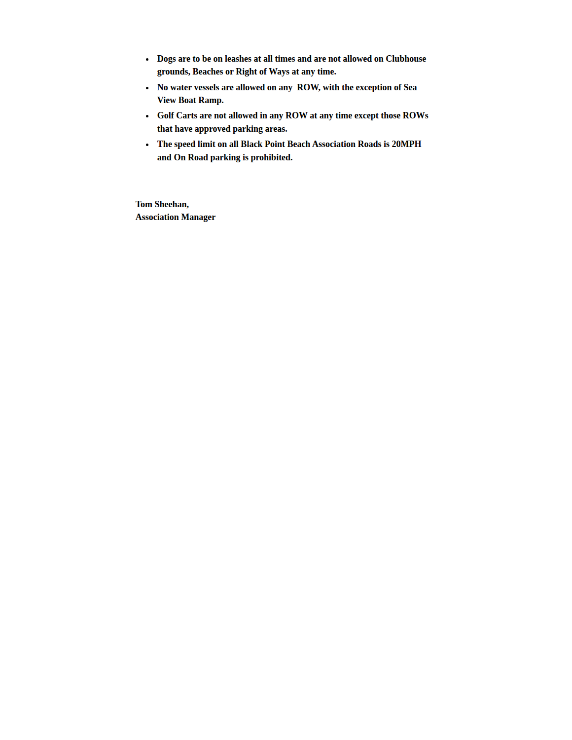Dogs are to be on leashes at all times and are not allowed on Clubhouse grounds, Beaches or Right of Ways at any time.
No water vessels are allowed on any ROW, with the exception of Sea View Boat Ramp.
Golf Carts are not allowed in any ROW at any time except those ROWs that have approved parking areas.
The speed limit on all Black Point Beach Association Roads is 20MPH and On Road parking is prohibited.
Tom Sheehan,
Association Manager